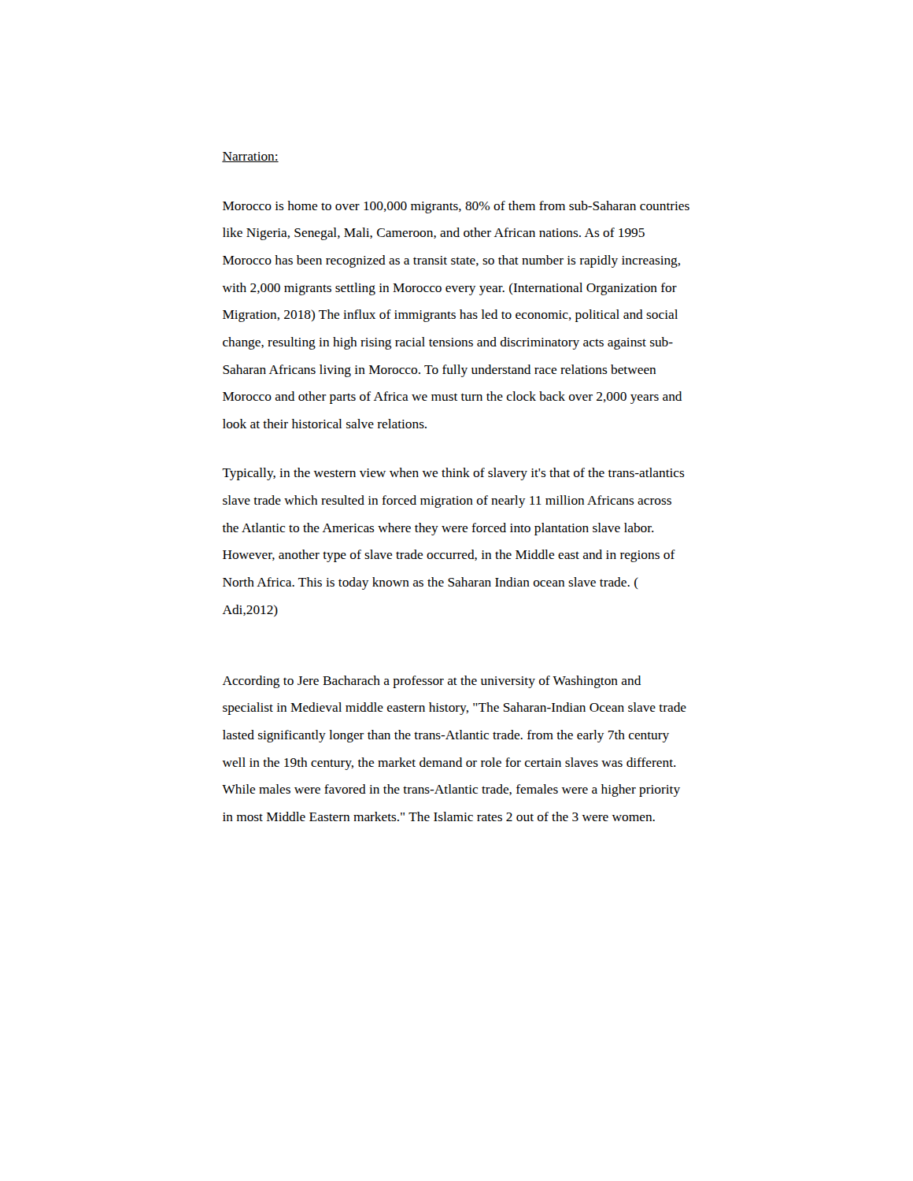Narration:
Morocco is home to over 100,000 migrants, 80% of them from sub-Saharan countries like Nigeria, Senegal, Mali, Cameroon, and other African nations. As of 1995 Morocco has been recognized as a transit state, so that number is rapidly increasing, with 2,000 migrants settling in Morocco every year. (International Organization for Migration, 2018) The influx of immigrants has led to economic, political and social change, resulting in high rising racial tensions and discriminatory acts against sub-Saharan Africans living in Morocco. To fully understand race relations between Morocco and other parts of Africa we must turn the clock back over 2,000 years and look at their historical salve relations.
Typically, in the western view when we think of slavery it's that of the trans-atlantics slave trade which resulted in forced migration of nearly 11 million Africans across the Atlantic to the Americas where they were forced into plantation slave labor. However, another type of slave trade occurred, in the Middle east and in regions of North Africa. This is today known as the Saharan Indian ocean slave trade. ( Adi,2012)
According to Jere Bacharach a professor at the university of Washington and specialist in Medieval middle eastern history, "The Saharan-Indian Ocean slave trade lasted significantly longer than the trans-Atlantic trade. from the early 7th century well in the 19th century, the market demand or role for certain slaves was different. While males were favored in the trans-Atlantic trade, females were a higher priority in most Middle Eastern markets." The Islamic rates 2 out of the 3 were women.